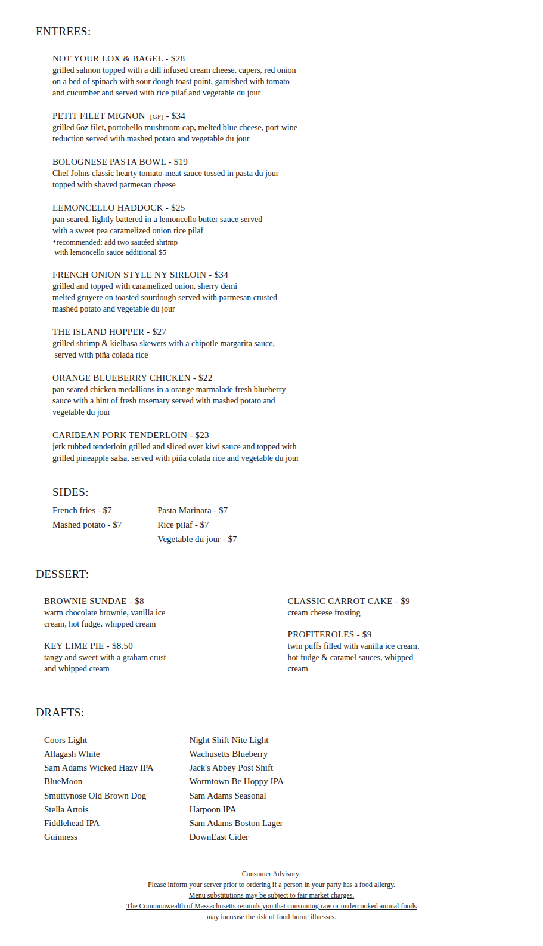ENTREES:
NOT YOUR LOX & BAGEL - $28
grilled salmon topped with a dill infused cream cheese, capers, red onion
on a bed of spinach with sour dough toast point, garnished with tomato
and cucumber and served with rice pilaf and vegetable du jour
PETIT FILET MIGNON [GF] - $34
grilled 6oz filet, portobello mushroom cap, melted blue cheese, port wine
reduction served with mashed potato and vegetable du jour
BOLOGNESE PASTA BOWL - $19
Chef Johns classic hearty tomato-meat sauce tossed in pasta du jour
topped with shaved parmesan cheese
LEMONCELLO HADDOCK - $25
pan seared, lightly battered in a lemoncello butter sauce served
with a sweet pea caramelized onion rice pilaf
*recommended: add two sautéed shrimp
with lemoncello sauce additional $5
FRENCH ONION STYLE NY SIRLOIN - $34
grilled and topped with caramelized onion, sherry demi
melted gruyere on toasted sourdough served with parmesan crusted
mashed potato and vegetable du jour
THE ISLAND HOPPER - $27
grilled shrimp & kielbasa skewers with a chipotle margarita sauce,
served with piña colada rice
ORANGE BLUEBERRY CHICKEN - $22
pan seared chicken medallions in a orange marmalade fresh blueberry
sauce with a hint of fresh rosemary served with mashed potato and
vegetable du jour
CARIBEAN PORK TENDERLOIN - $23
jerk rubbed tenderloin grilled and sliced over kiwi sauce and topped with
grilled pineapple salsa, served with piña colada rice and vegetable du jour
SIDES:
French fries - $7
Mashed potato - $7
Pasta Marinara - $7
Rice pilaf - $7
Vegetable du jour - $7
DESSERT:
BROWNIE SUNDAE - $8
warm chocolate brownie, vanilla ice
cream, hot fudge, whipped cream
KEY LIME PIE - $8.50
tangy and sweet with a graham crust
and whipped cream
CLASSIC CARROT CAKE - $9
cream cheese frosting
PROFITEROLES - $9
twin puffs filled with vanilla ice cream,
hot fudge & caramel sauces, whipped
cream
DRAFTS:
Coors Light
Allagash White
Sam Adams Wicked Hazy IPA
BlueMoon
Smuttynose Old Brown Dog
Stella Artois
Fiddlehead IPA
Guinness
Night Shift Nite Light
Wachusetts Blueberry
Jack's Abbey Post Shift
Wormtown Be Hoppy IPA
Sam Adams Seasonal
Harpoon IPA
Sam Adams Boston Lager
DownEast Cider
Consumer Advisory:
Please inform your server prior to ordering if a person in your party has a food allergy.
Menu substitutions may be subject to fair market charges.
The Commonwealth of Massachusetts reminds you that consuming raw or undercooked animal foods
may increase the risk of food-borne illnesses.